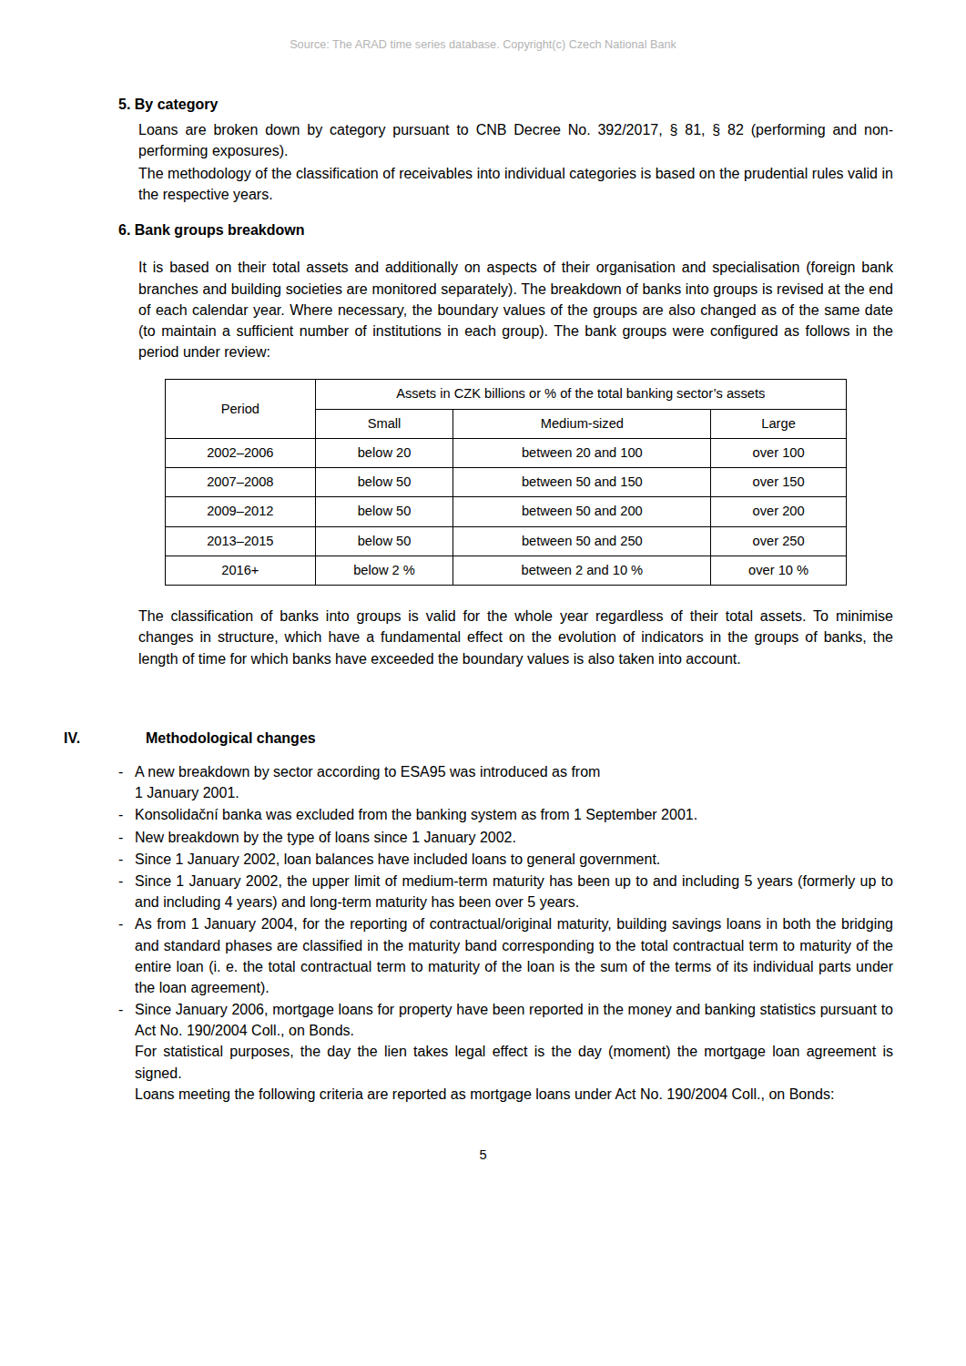Source: The ARAD time series database. Copyright(c) Czech National Bank
5. By category
Loans are broken down by category pursuant to CNB Decree No. 392/2017, § 81, § 82 (performing and non-performing exposures).
The methodology of the classification of receivables into individual categories is based on the prudential rules valid in the respective years.
6. Bank groups breakdown
It is based on their total assets and additionally on aspects of their organisation and specialisation (foreign bank branches and building societies are monitored separately). The breakdown of banks into groups is revised at the end of each calendar year. Where necessary, the boundary values of the groups are also changed as of the same date (to maintain a sufficient number of institutions in each group). The bank groups were configured as follows in the period under review:
| Period | Assets in CZK billions or % of the total banking sector’s assets |
| --- | --- |
| Small | Medium-sized | Large |
| 2002–2006 | below 20 | between 20 and 100 | over 100 |
| 2007–2008 | below 50 | between 50 and 150 | over 150 |
| 2009–2012 | below 50 | between 50 and 200 | over 200 |
| 2013–2015 | below 50 | between 50 and 250 | over 250 |
| 2016+ | below 2 % | between 2 and 10 % | over 10 % |
The classification of banks into groups is valid for the whole year regardless of their total assets. To minimise changes in structure, which have a fundamental effect on the evolution of indicators in the groups of banks, the length of time for which banks have exceeded the boundary values is also taken into account.
IV.
Methodological changes
A new breakdown by sector according to ESA95 was introduced as from
1 January 2001.
Konsolidační banka was excluded from the banking system as from 1 September 2001.
New breakdown by the type of loans since 1 January 2002.
Since 1 January 2002, loan balances have included loans to general government.
Since 1 January 2002, the upper limit of medium-term maturity has been up to and including 5 years (formerly up to and including 4 years) and long-term maturity has been over 5 years.
As from 1 January 2004, for the reporting of contractual/original maturity, building savings loans in both the bridging and standard phases are classified in the maturity band corresponding to the total contractual term to maturity of the entire loan (i. e. the total contractual term to maturity of the loan is the sum of the terms of its individual parts under the loan agreement).
Since January 2006, mortgage loans for property have been reported in the money and banking statistics pursuant to Act No. 190/2004 Coll., on Bonds.
For statistical purposes, the day the lien takes legal effect is the day (moment) the mortgage loan agreement is signed.
Loans meeting the following criteria are reported as mortgage loans under Act No. 190/2004 Coll., on Bonds:
5